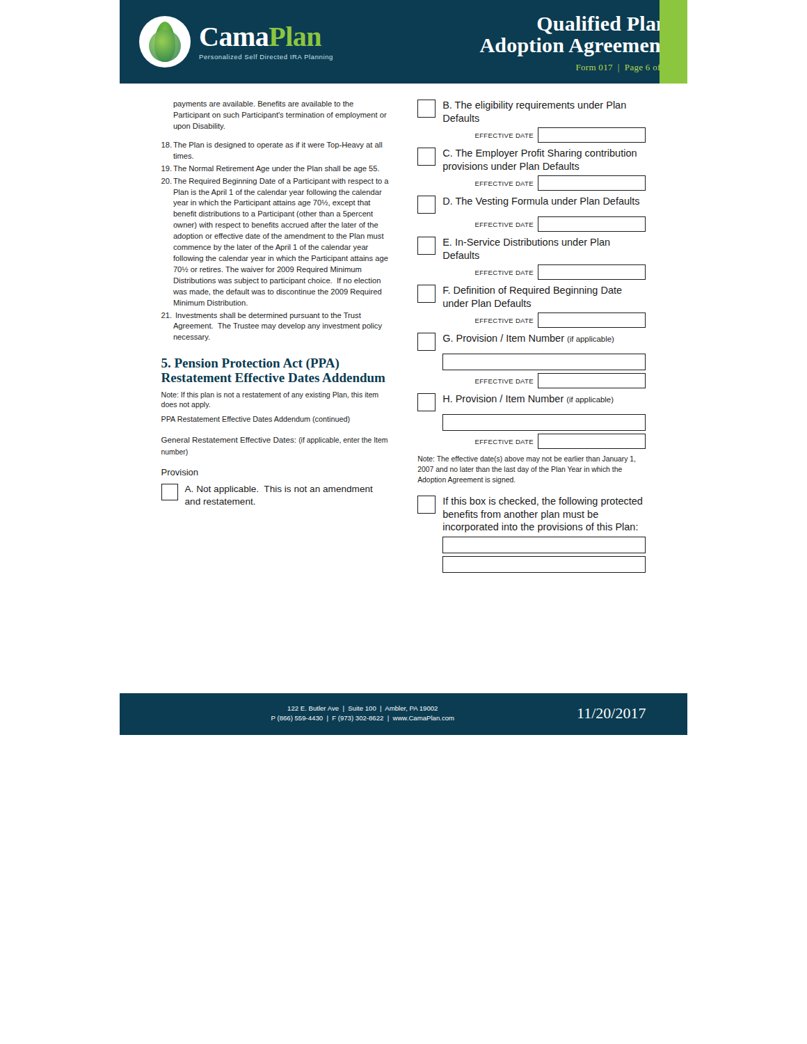CamaPlan
Personalized Self Directed IRA Planning
Qualified Plan
Adoption Agreement
Form 017 | Page 6 of 7
payments are available. Benefits are available to the Participant on such Participant's termination of employment or upon Disability.
18. The Plan is designed to operate as if it were Top-Heavy at all times.
19. The Normal Retirement Age under the Plan shall be age 55.
20. The Required Beginning Date of a Participant with respect to a Plan is the April 1 of the calendar year following the calendar year in which the Participant attains age 70½, except that benefit distributions to a Participant (other than a 5percent owner) with respect to benefits accrued after the later of the adoption or effective date of the amendment to the Plan must commence by the later of the April 1 of the calendar year following the calendar year in which the Participant attains age 70½ or retires. The waiver for 2009 Required Minimum Distributions was subject to participant choice. If no election was made, the default was to discontinue the 2009 Required Minimum Distribution.
21. Investments shall be determined pursuant to the Trust Agreement. The Trustee may develop any investment policy necessary.
5. Pension Protection Act (PPA) Restatement Effective Dates Addendum
Note: If this plan is not a restatement of any existing Plan, this item does not apply.
PPA Restatement Effective Dates Addendum (continued)
General Restatement Effective Dates: (if applicable, enter the Item number)
Provision
A. Not applicable. This is not an amendment and restatement.
B. The eligibility requirements under Plan Defaults
EFFECTIVE DATE
C. The Employer Profit Sharing contribution provisions under Plan Defaults
EFFECTIVE DATE
D. The Vesting Formula under Plan Defaults
EFFECTIVE DATE
E. In-Service Distributions under Plan Defaults
EFFECTIVE DATE
F. Definition of Required Beginning Date under Plan Defaults
EFFECTIVE DATE
G. Provision / Item Number (if applicable)
EFFECTIVE DATE
H. Provision / Item Number (if applicable)
EFFECTIVE DATE
Note: The effective date(s) above may not be earlier than January 1, 2007 and no later than the last day of the Plan Year in which the Adoption Agreement is signed.
If this box is checked, the following protected benefits from another plan must be incorporated into the provisions of this Plan:
122 E. Butler Ave | Suite 100 | Ambler, PA 19002
P (866) 559-4430 | F (973) 302-8622 | www.CamaPlan.com
11/20/2017